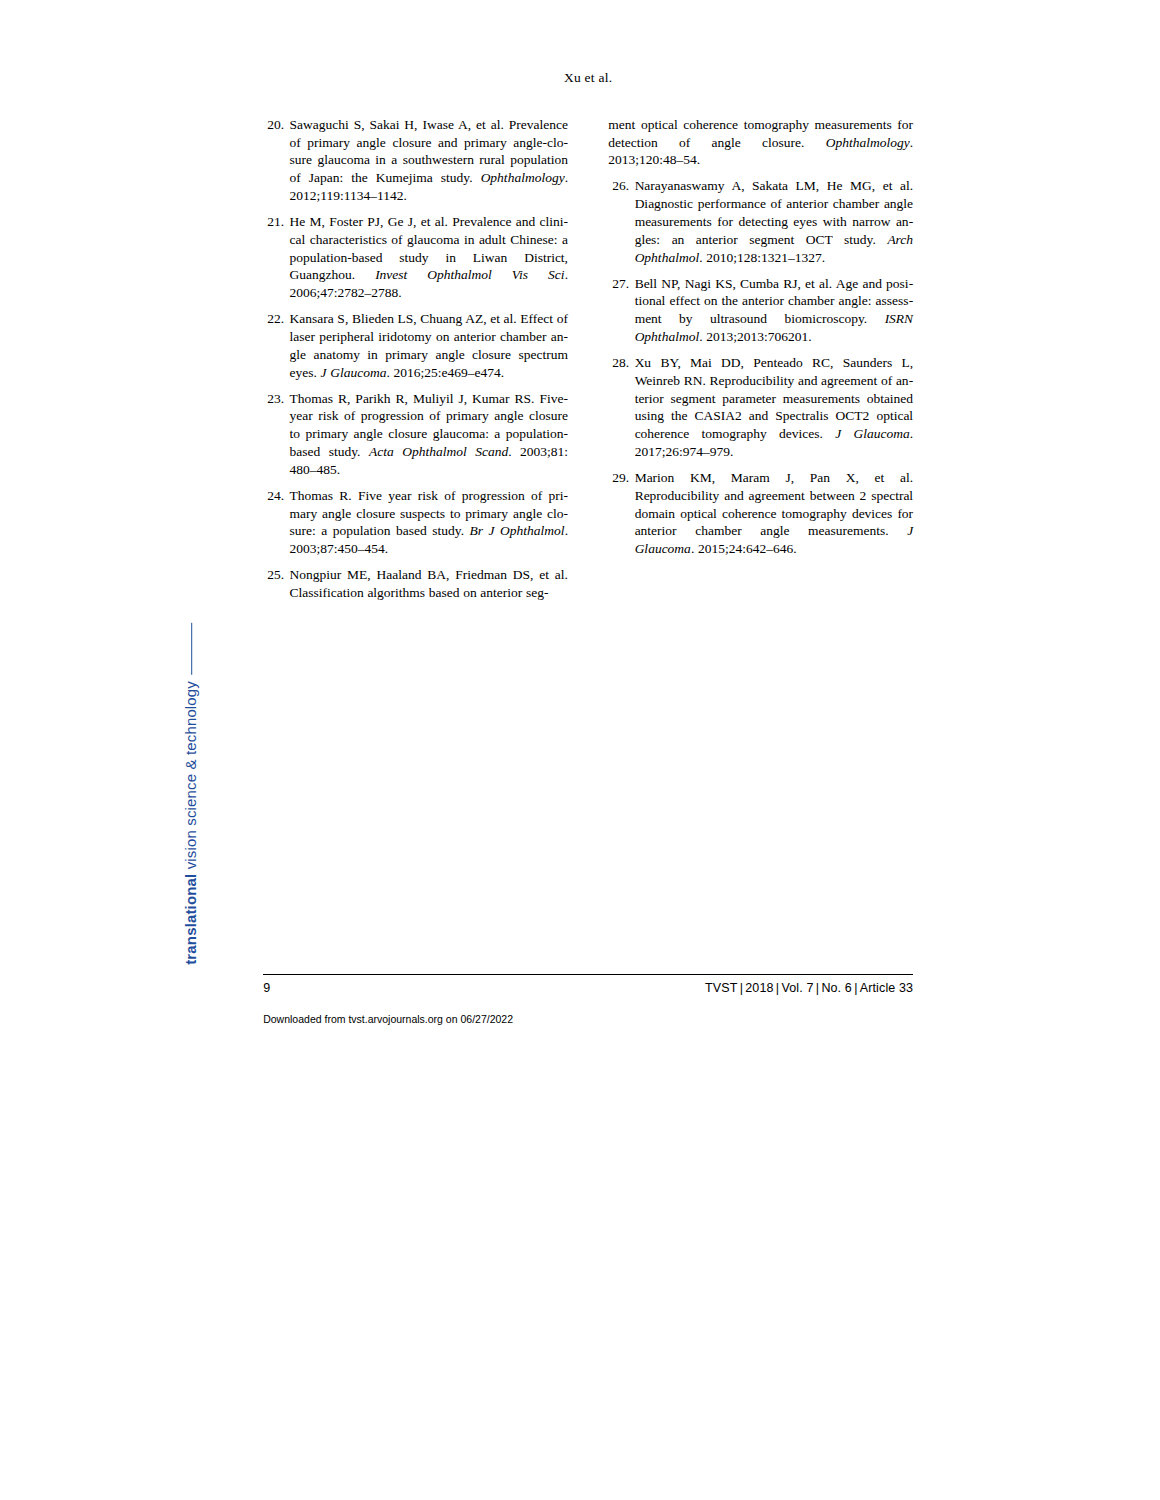Xu et al.
20 Sawaguchi S, Sakai H, Iwase A, et al. Prevalence of primary angle closure and primary angle-closure glaucoma in a southwestern rural population of Japan: the Kumejima study. Ophthalmology. 2012;119:1134–1142.
21 He M, Foster PJ, Ge J, et al. Prevalence and clinical characteristics of glaucoma in adult Chinese: a population-based study in Liwan District, Guangzhou. Invest Ophthalmol Vis Sci. 2006;47:2782–2788.
22 Kansara S, Blieden LS, Chuang AZ, et al. Effect of laser peripheral iridotomy on anterior chamber angle anatomy in primary angle closure spectrum eyes. J Glaucoma. 2016;25:e469–e474.
23 Thomas R, Parikh R, Muliyil J, Kumar RS. Five-year risk of progression of primary angle closure to primary angle closure glaucoma: a population-based study. Acta Ophthalmol Scand. 2003;81: 480–485.
24 Thomas R. Five year risk of progression of primary angle closure suspects to primary angle closure: a population based study. Br J Ophthalmol. 2003;87:450–454.
25 Nongpiur ME, Haaland BA, Friedman DS, et al. Classification algorithms based on anterior seg-
ment optical coherence tomography measurements for detection of angle closure. Ophthalmology. 2013;120:48–54.
26 Narayanaswamy A, Sakata LM, He MG, et al. Diagnostic performance of anterior chamber angle measurements for detecting eyes with narrow angles: an anterior segment OCT study. Arch Ophthalmol. 2010;128:1321–1327.
27 Bell NP, Nagi KS, Cumba RJ, et al. Age and positional effect on the anterior chamber angle: assessment by ultrasound biomicroscopy. ISRN Ophthalmol. 2013;2013:706201.
28 Xu BY, Mai DD, Penteado RC, Saunders L, Weinreb RN. Reproducibility and agreement of anterior segment parameter measurements obtained using the CASIA2 and Spectralis OCT2 optical coherence tomography devices. J Glaucoma. 2017;26:974–979.
29 Marion KM, Maram J, Pan X, et al. Reproducibility and agreement between 2 spectral domain optical coherence tomography devices for anterior chamber angle measurements. J Glaucoma. 2015;24:642–646.
translational vision science & technology
9
TVST|2018|Vol. 7|No. 6|Article 33
Downloaded from tvst.arvojournals.org on 06/27/2022